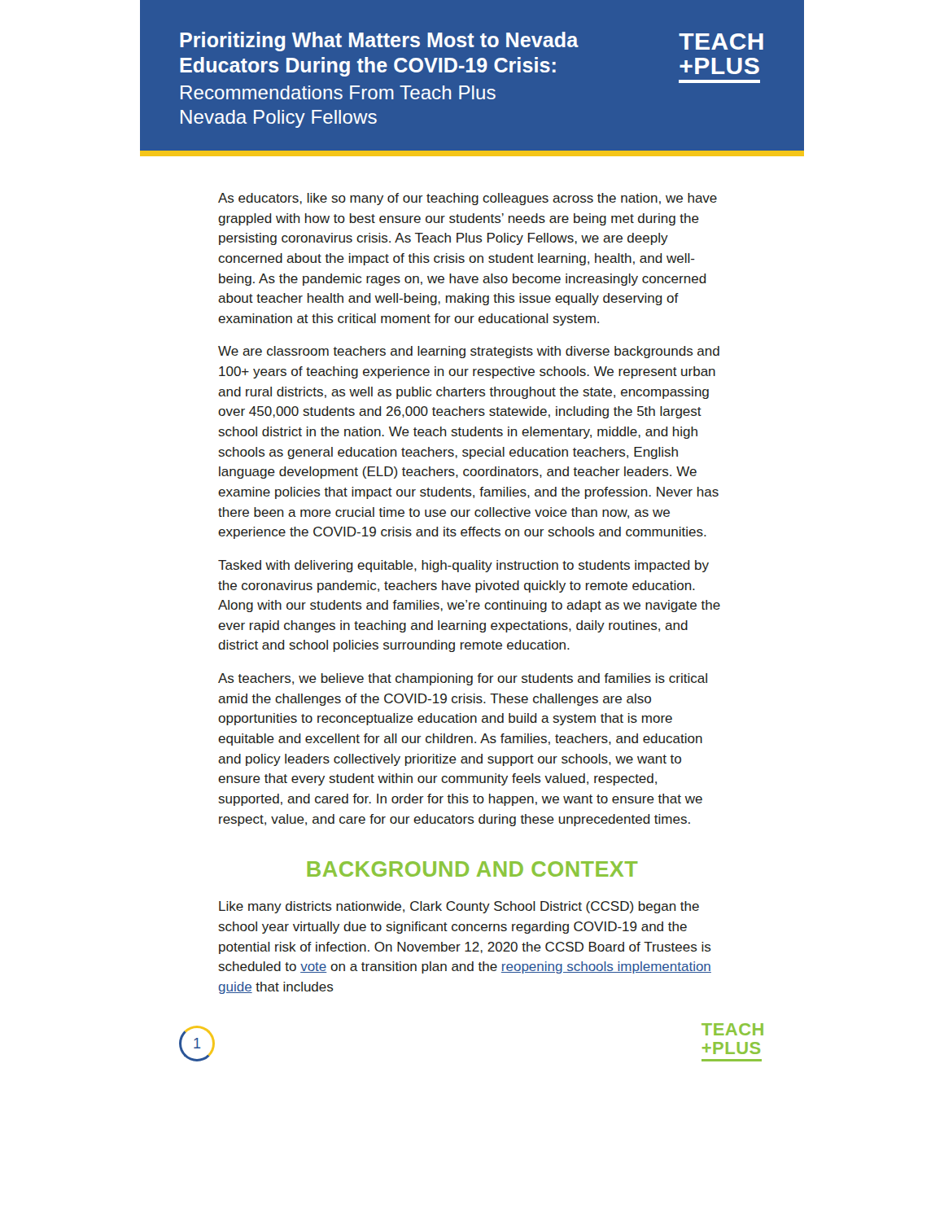Prioritizing What Matters Most to Nevada
Educators During the COVID-19 Crisis:
Recommendations From Teach Plus
Nevada Policy Fellows
TEACH +PLUS
As educators, like so many of our teaching colleagues across the nation, we have grappled with how to best ensure our students’ needs are being met during the persisting coronavirus crisis. As Teach Plus Policy Fellows, we are deeply concerned about the impact of this crisis on student learning, health, and well-being. As the pandemic rages on, we have also become increasingly concerned about teacher health and well-being, making this issue equally deserving of examination at this critical moment for our educational system.
We are classroom teachers and learning strategists with diverse backgrounds and 100+ years of teaching experience in our respective schools. We represent urban and rural districts, as well as public charters throughout the state, encompassing over 450,000 students and 26,000 teachers statewide, including the 5th largest school district in the nation. We teach students in elementary, middle, and high schools as general education teachers, special education teachers, English language development (ELD) teachers, coordinators, and teacher leaders. We examine policies that impact our students, families, and the profession. Never has there been a more crucial time to use our collective voice than now, as we experience the COVID-19 crisis and its effects on our schools and communities.
Tasked with delivering equitable, high-quality instruction to students impacted by the coronavirus pandemic, teachers have pivoted quickly to remote education. Along with our students and families, we’re continuing to adapt as we navigate the ever rapid changes in teaching and learning expectations, daily routines, and district and school policies surrounding remote education.
As teachers, we believe that championing for our students and families is critical amid the challenges of the COVID-19 crisis. These challenges are also opportunities to reconceptualize education and build a system that is more equitable and excellent for all our children. As families, teachers, and education and policy leaders collectively prioritize and support our schools, we want to ensure that every student within our community feels valued, respected, supported, and cared for. In order for this to happen, we want to ensure that we respect, value, and care for our educators during these unprecedented times.
BACKGROUND AND CONTEXT
Like many districts nationwide, Clark County School District (CCSD) began the school year virtually due to significant concerns regarding COVID-19 and the potential risk of infection. On November 12, 2020 the CCSD Board of Trustees is scheduled to vote on a transition plan and the reopening schools implementation guide that includes
1
TEACH +PLUS